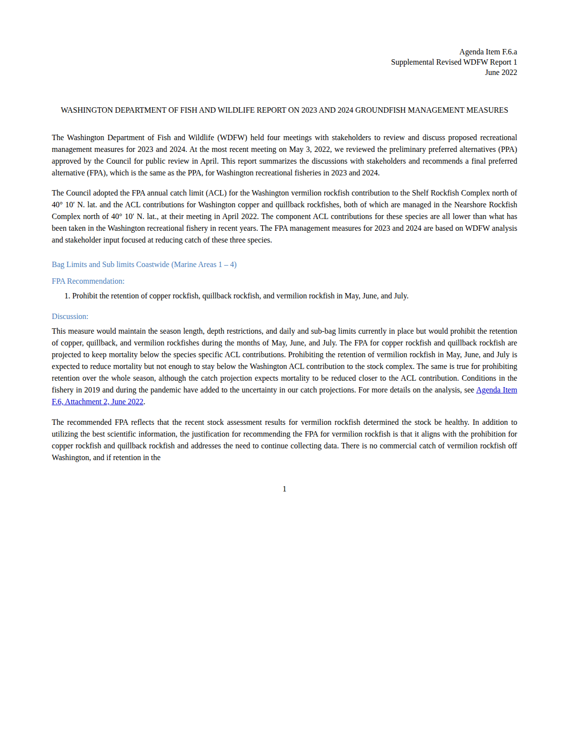Agenda Item F.6.a
Supplemental Revised WDFW Report 1
June 2022
Washington Department of Fish and Wildlife Report on 2023 and 2024 Groundfish Management Measures
The Washington Department of Fish and Wildlife (WDFW) held four meetings with stakeholders to review and discuss proposed recreational management measures for 2023 and 2024. At the most recent meeting on May 3, 2022, we reviewed the preliminary preferred alternatives (PPA) approved by the Council for public review in April. This report summarizes the discussions with stakeholders and recommends a final preferred alternative (FPA), which is the same as the PPA, for Washington recreational fisheries in 2023 and 2024.
The Council adopted the FPA annual catch limit (ACL) for the Washington vermilion rockfish contribution to the Shelf Rockfish Complex north of 40° 10′ N. lat. and the ACL contributions for Washington copper and quillback rockfishes, both of which are managed in the Nearshore Rockfish Complex north of 40° 10′ N. lat., at their meeting in April 2022. The component ACL contributions for these species are all lower than what has been taken in the Washington recreational fishery in recent years. The FPA management measures for 2023 and 2024 are based on WDFW analysis and stakeholder input focused at reducing catch of these three species.
Bag Limits and Sub limits Coastwide (Marine Areas 1 – 4)
FPA Recommendation:
Prohibit the retention of copper rockfish, quillback rockfish, and vermilion rockfish in May, June, and July.
Discussion:
This measure would maintain the season length, depth restrictions, and daily and sub-bag limits currently in place but would prohibit the retention of copper, quillback, and vermilion rockfishes during the months of May, June, and July. The FPA for copper rockfish and quillback rockfish are projected to keep mortality below the species specific ACL contributions. Prohibiting the retention of vermilion rockfish in May, June, and July is expected to reduce mortality but not enough to stay below the Washington ACL contribution to the stock complex. The same is true for prohibiting retention over the whole season, although the catch projection expects mortality to be reduced closer to the ACL contribution. Conditions in the fishery in 2019 and during the pandemic have added to the uncertainty in our catch projections. For more details on the analysis, see Agenda Item F.6, Attachment 2, June 2022.
The recommended FPA reflects that the recent stock assessment results for vermilion rockfish determined the stock be healthy. In addition to utilizing the best scientific information, the justification for recommending the FPA for vermilion rockfish is that it aligns with the prohibition for copper rockfish and quillback rockfish and addresses the need to continue collecting data. There is no commercial catch of vermilion rockfish off Washington, and if retention in the
1